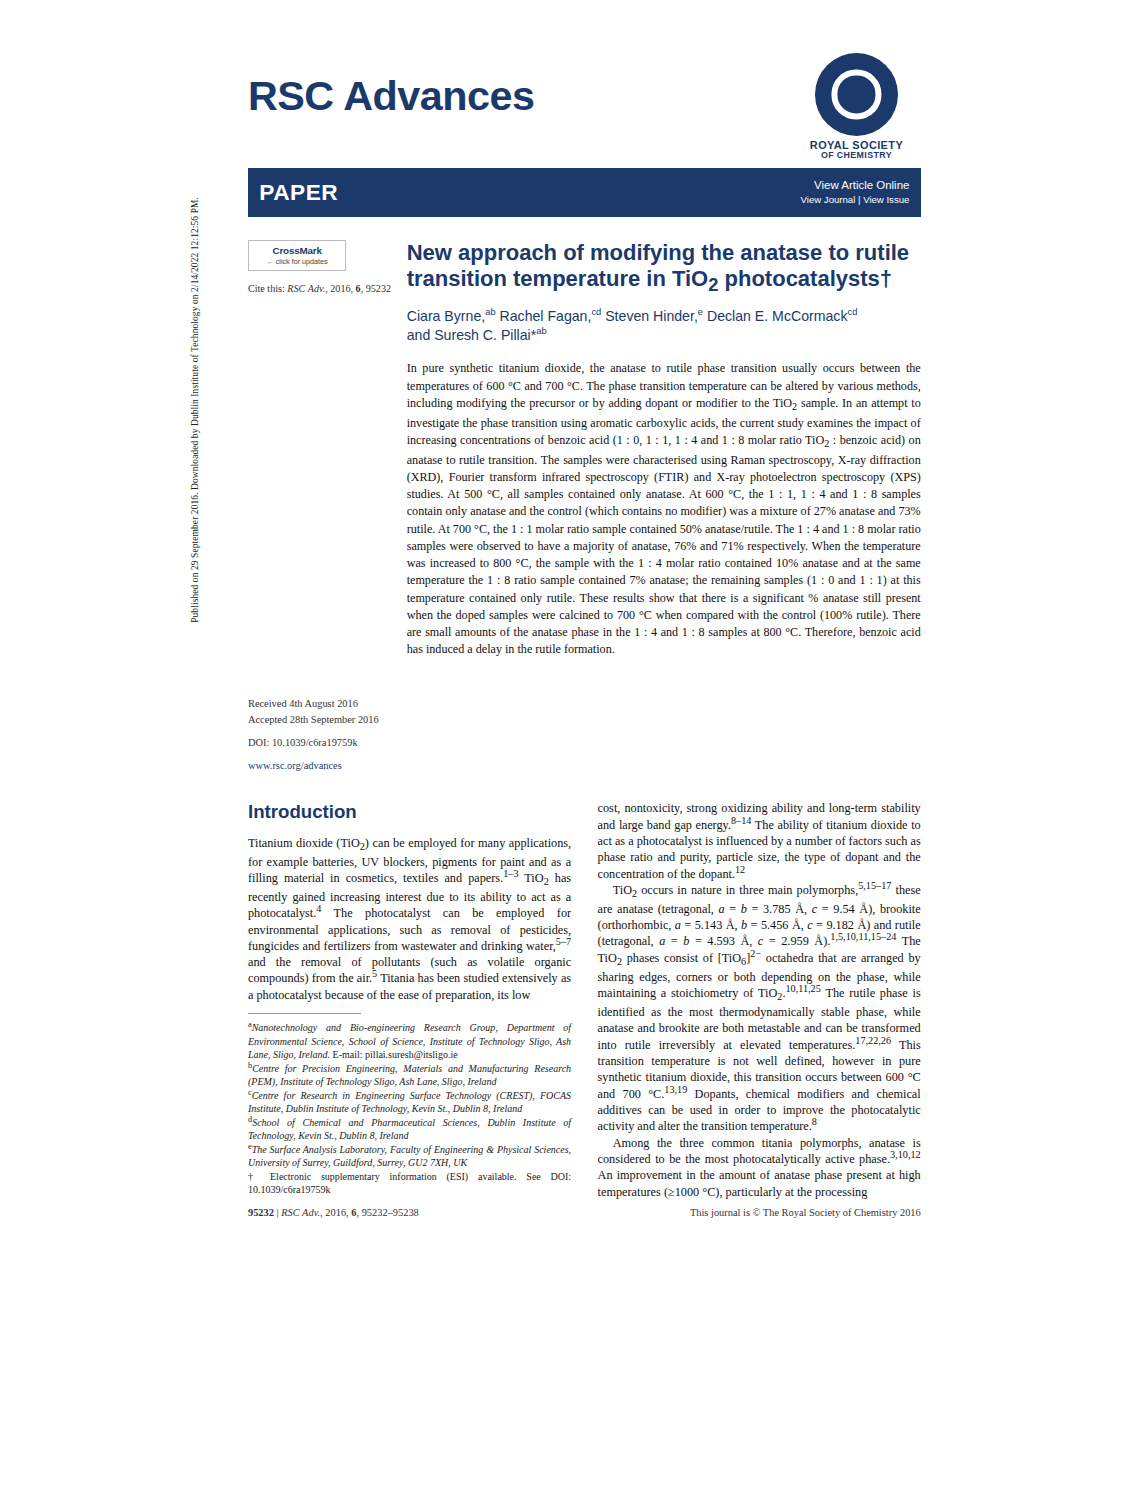Published on 29 September 2016. Downloaded by Dublin Institute of Technology on 2/14/2022 12:12:56 PM.
RSC Advances
ROYAL SOCIETYOF CHEMISTRY
PAPER
View Article Online
View Journal | View Issue
CrossMark
← click for updates
Cite this: RSC Adv., 2016, 6, 95232
New approach of modifying the anatase to rutile transition temperature in TiO2 photocatalysts†
Ciara Byrne,ab Rachel Fagan,cd Steven Hinder,e Declan E. McCormackcd
and Suresh C. Pillai*ab
In pure synthetic titanium dioxide, the anatase to rutile phase transition usually occurs between the temperatures of 600 °C and 700 °C. The phase transition temperature can be altered by various methods, including modifying the precursor or by adding dopant or modifier to the TiO2 sample. In an attempt to investigate the phase transition using aromatic carboxylic acids, the current study examines the impact of increasing concentrations of benzoic acid (1 : 0, 1 : 1, 1 : 4 and 1 : 8 molar ratio TiO2 : benzoic acid) on anatase to rutile transition. The samples were characterised using Raman spectroscopy, X-ray diffraction (XRD), Fourier transform infrared spectroscopy (FTIR) and X-ray photoelectron spectroscopy (XPS) studies. At 500 °C, all samples contained only anatase. At 600 °C, the 1 : 1, 1 : 4 and 1 : 8 samples contain only anatase and the control (which contains no modifier) was a mixture of 27% anatase and 73% rutile. At 700 °C, the 1 : 1 molar ratio sample contained 50% anatase/rutile. The 1 : 4 and 1 : 8 molar ratio samples were observed to have a majority of anatase, 76% and 71% respectively. When the temperature was increased to 800 °C, the sample with the 1 : 4 molar ratio contained 10% anatase and at the same temperature the 1 : 8 ratio sample contained 7% anatase; the remaining samples (1 : 0 and 1 : 1) at this temperature contained only rutile. These results show that there is a significant % anatase still present when the doped samples were calcined to 700 °C when compared with the control (100% rutile). There are small amounts of the anatase phase in the 1 : 4 and 1 : 8 samples at 800 °C. Therefore, benzoic acid has induced a delay in the rutile formation.
Received 4th August 2016
Accepted 28th September 2016
DOI: 10.1039/c6ra19759k
www.rsc.org/advances
Introduction
Titanium dioxide (TiO2) can be employed for many applications, for example batteries, UV blockers, pigments for paint and as a filling material in cosmetics, textiles and papers.1–3 TiO2 has recently gained increasing interest due to its ability to act as a photocatalyst.4 The photocatalyst can be employed for environmental applications, such as removal of pesticides, fungicides and fertilizers from wastewater and drinking water,5–7 and the removal of pollutants (such as volatile organic compounds) from the air.5 Titania has been studied extensively as a photocatalyst because of the ease of preparation, its low
aNanotechnology and Bio-engineering Research Group, Department of Environmental Science, School of Science, Institute of Technology Sligo, Ash Lane, Sligo, Ireland. E-mail: pillai.suresh@itsligo.ie
bCentre for Precision Engineering, Materials and Manufacturing Research (PEM), Institute of Technology Sligo, Ash Lane, Sligo, Ireland
cCentre for Research in Engineering Surface Technology (CREST), FOCAS Institute, Dublin Institute of Technology, Kevin St., Dublin 8, Ireland
dSchool of Chemical and Pharmaceutical Sciences, Dublin Institute of Technology, Kevin St., Dublin 8, Ireland
eThe Surface Analysis Laboratory, Faculty of Engineering & Physical Sciences, University of Surrey, Guildford, Surrey, GU2 7XH, UK
† Electronic supplementary information (ESI) available. See DOI: 10.1039/c6ra19759k
cost, nontoxicity, strong oxidizing ability and long-term stability and large band gap energy.8–14 The ability of titanium dioxide to act as a photocatalyst is influenced by a number of factors such as phase ratio and purity, particle size, the type of dopant and the concentration of the dopant.12
TiO2 occurs in nature in three main polymorphs,5,15–17 these are anatase (tetragonal, a = b = 3.785 Å, c = 9.54 Å), brookite (orthorhombic, a = 5.143 Å, b = 5.456 Å, c = 9.182 Å) and rutile (tetragonal, a = b = 4.593 Å, c = 2.959 Å).1,5,10,11,15–24 The TiO2 phases consist of [TiO6]2− octahedra that are arranged by sharing edges, corners or both depending on the phase, while maintaining a stoichiometry of TiO2.10,11,25 The rutile phase is identified as the most thermodynamically stable phase, while anatase and brookite are both metastable and can be transformed into rutile irreversibly at elevated temperatures.17,22,26 This transition temperature is not well defined, however in pure synthetic titanium dioxide, this transition occurs between 600 °C and 700 °C.13,19 Dopants, chemical modifiers and chemical additives can be used in order to improve the photocatalytic activity and alter the transition temperature.8
Among the three common titania polymorphs, anatase is considered to be the most photocatalytically active phase.3,10,12 An improvement in the amount of anatase phase present at high temperatures (≥1000 °C), particularly at the processing
95232 | RSC Adv., 2016, 6, 95232–95238
This journal is © The Royal Society of Chemistry 2016